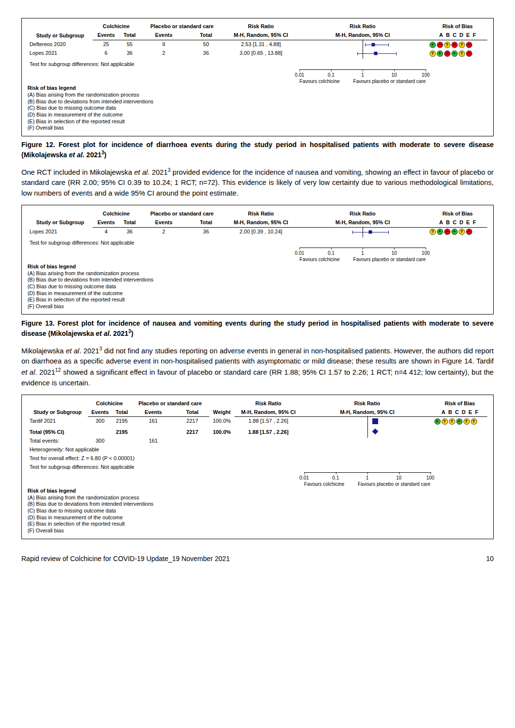| Study or Subgroup | Colchicine | Placebo or standard care | Risk Ratio | Risk Ratio | Risk of Bias |
| --- | --- | --- | --- | --- | --- |
| Events | Total | Events | Total | M-H, Random, 95% CI | M-H, Random, 95% CI | A B C D E F |
| Deftereos 2020 | 25 | 55 | 9 | 50 | 2.53 [1.31 , 4.88] | | + − ? − ? − |
| Lopes 2021 | 6 | 36 | 2 | 36 | 3.00 [0.65 , 13.88] | | ? + − + ? − |
| Test for subgroup differences: Not applicable | | | |
| | 0.01 0.1 1 10 100 Favours colchicine Favours placebo or standard care | |
Risk of bias legend
(A) Bias arising from the randomization process
(B) Bias due to deviations from intended interventions
(C) Bias due to missing outcome data
(D) Bias in measurement of the outcome
(E) Bias in selection of the reported result
(F) Overall bias
Figure 12. Forest plot for incidence of diarrhoea events during the study period in hospitalised patients with moderate to severe disease (Mikolajewska et al. 20213)
One RCT included in Mikolajewska et al. 20213 provided evidence for the incidence of nausea and vomiting, showing an effect in favour of placebo or standard care (RR 2.00; 95% CI 0.39 to 10.24; 1 RCT; n=72). This evidence is likely of very low certainty due to various methodological limitations, low numbers of events and a wide 95% CI around the point estimate.
| Study or Subgroup | Colchicine | Placebo or standard care | Risk Ratio | Risk Ratio | Risk of Bias |
| --- | --- | --- | --- | --- | --- |
| Events | Total | Events | Total | M-H, Random, 95% CI | M-H, Random, 95% CI | A B C D E F |
| Lopes 2021 | 4 | 36 | 2 | 36 | 2.00 [0.39 , 10.24] | | ? + − + ? − |
| Test for subgroup differences: Not applicable | | | |
| | 0.01 0.1 1 10 100 Favours colchicine Favours placebo or standard care | |
Risk of bias legend
(A) Bias arising from the randomization process
(B) Bias due to deviations from intended interventions
(C) Bias due to missing outcome data
(D) Bias in measurement of the outcome
(E) Bias in selection of the reported result
(F) Overall bias
Figure 13. Forest plot for incidence of nausea and vomiting events during the study period in hospitalised patients with moderate to severe disease (Mikolajewska et al. 20213)
Mikolajewska et al. 20213 did not find any studies reporting on adverse events in general in non-hospitalised patients. However, the authors did report on diarrhoea as a specific adverse event in non-hospitalised patients with asymptomatic or mild disease; these results are shown in Figure 14. Tardif et al. 202112 showed a significant effect in favour of placebo or standard care (RR 1.88; 95% CI 1.57 to 2.26; 1 RCT; n=4 412; low certainty), but the evidence is uncertain.
| Study or Subgroup | Colchicine | Placebo or standard care | Weight | Risk Ratio | Risk Ratio | Risk of Bias |
| --- | --- | --- | --- | --- | --- | --- |
| Events | Total | Events | Total | M-H, Random, 95% CI | M-H, Random, 95% CI | A B C D E F |
| Tardif 2021 | 300 | 2195 | 161 | 2217 | 100.0% | 1.88 [1.57 , 2.26] | | + ? ? + ? ? |
| Total (95% CI) | | 2195 | | 2217 | 100.0% | 1.88 [1.57 , 2.26] | | |
| Total events: | 300 | | 161 | | | | | |
| Heterogeneity: Not applicable | | | |
| Test for overall effect: Z = 6.80 (P < 0.00001) | | | |
| Test for subgroup differences: Not applicable | | | |
| | 0.01 0.1 1 10 100 Favours colchicine Favours placebo or standard care | |
Risk of bias legend
(A) Bias arising from the randomization process
(B) Bias due to deviations from intended interventions
(C) Bias due to missing outcome data
(D) Bias in measurement of the outcome
(E) Bias in selection of the reported result
(F) Overall bias
Rapid review of Colchicine for COVID-19 Update_19 November 2021 10